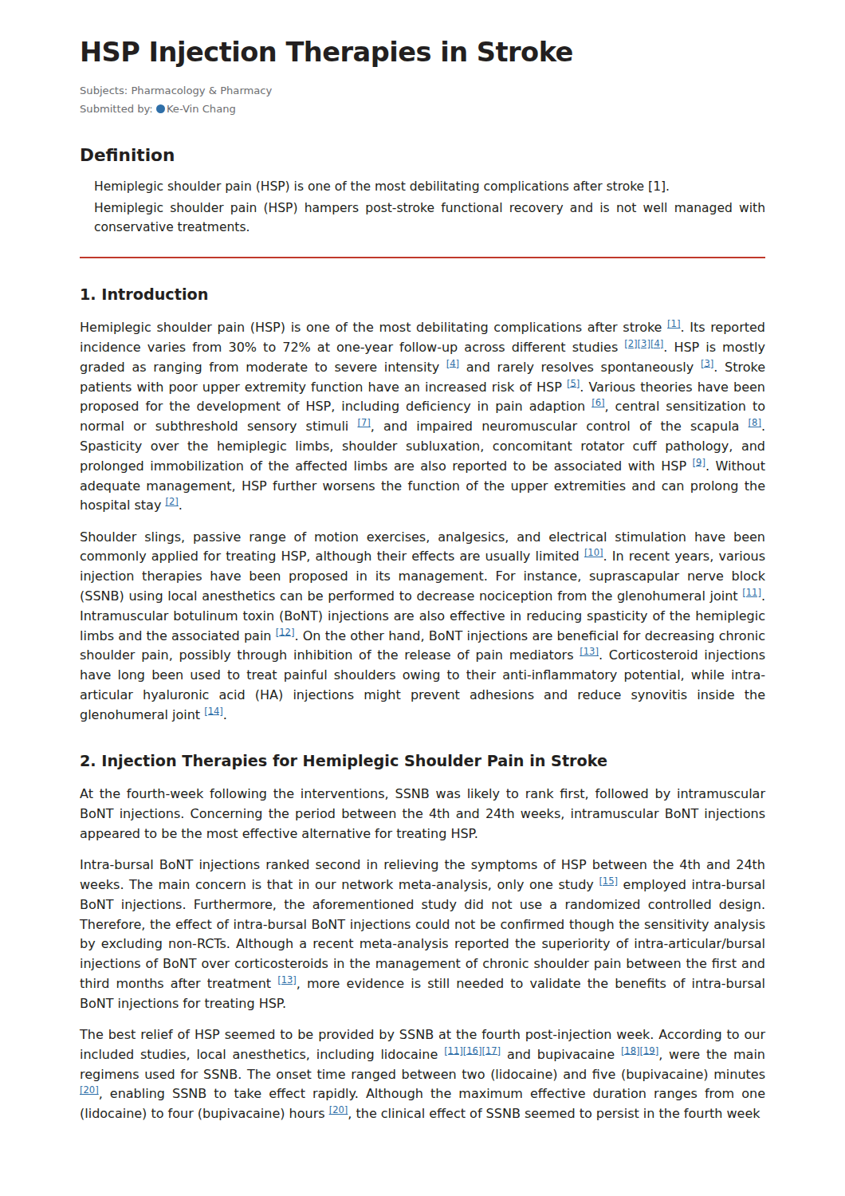HSP Injection Therapies in Stroke
Subjects: Pharmacology & Pharmacy
Submitted by: Ke-Vin Chang
Definition
Hemiplegic shoulder pain (HSP) is one of the most debilitating complications after stroke [1].
Hemiplegic shoulder pain (HSP) hampers post-stroke functional recovery and is not well managed with conservative treatments.
1. Introduction
Hemiplegic shoulder pain (HSP) is one of the most debilitating complications after stroke [1]. Its reported incidence varies from 30% to 72% at one-year follow-up across different studies [2][3][4]. HSP is mostly graded as ranging from moderate to severe intensity [4] and rarely resolves spontaneously [3]. Stroke patients with poor upper extremity function have an increased risk of HSP [5]. Various theories have been proposed for the development of HSP, including deficiency in pain adaption [6], central sensitization to normal or subthreshold sensory stimuli [7], and impaired neuromuscular control of the scapula [8]. Spasticity over the hemiplegic limbs, shoulder subluxation, concomitant rotator cuff pathology, and prolonged immobilization of the affected limbs are also reported to be associated with HSP [9]. Without adequate management, HSP further worsens the function of the upper extremities and can prolong the hospital stay [2].
Shoulder slings, passive range of motion exercises, analgesics, and electrical stimulation have been commonly applied for treating HSP, although their effects are usually limited [10]. In recent years, various injection therapies have been proposed in its management. For instance, suprascapular nerve block (SSNB) using local anesthetics can be performed to decrease nociception from the glenohumeral joint [11]. Intramuscular botulinum toxin (BoNT) injections are also effective in reducing spasticity of the hemiplegic limbs and the associated pain [12]. On the other hand, BoNT injections are beneficial for decreasing chronic shoulder pain, possibly through inhibition of the release of pain mediators [13]. Corticosteroid injections have long been used to treat painful shoulders owing to their anti-inflammatory potential, while intra-articular hyaluronic acid (HA) injections might prevent adhesions and reduce synovitis inside the glenohumeral joint [14].
2. Injection Therapies for Hemiplegic Shoulder Pain in Stroke
At the fourth-week following the interventions, SSNB was likely to rank first, followed by intramuscular BoNT injections. Concerning the period between the 4th and 24th weeks, intramuscular BoNT injections appeared to be the most effective alternative for treating HSP.
Intra-bursal BoNT injections ranked second in relieving the symptoms of HSP between the 4th and 24th weeks. The main concern is that in our network meta-analysis, only one study [15] employed intra-bursal BoNT injections. Furthermore, the aforementioned study did not use a randomized controlled design. Therefore, the effect of intra-bursal BoNT injections could not be confirmed though the sensitivity analysis by excluding non-RCTs. Although a recent meta-analysis reported the superiority of intra-articular/bursal injections of BoNT over corticosteroids in the management of chronic shoulder pain between the first and third months after treatment [13], more evidence is still needed to validate the benefits of intra-bursal BoNT injections for treating HSP.
The best relief of HSP seemed to be provided by SSNB at the fourth post-injection week. According to our included studies, local anesthetics, including lidocaine [11][16][17] and bupivacaine [18][19], were the main regimens used for SSNB. The onset time ranged between two (lidocaine) and five (bupivacaine) minutes [20], enabling SSNB to take effect rapidly. Although the maximum effective duration ranges from one (lidocaine) to four (bupivacaine) hours [20], the clinical effect of SSNB seemed to persist in the fourth week